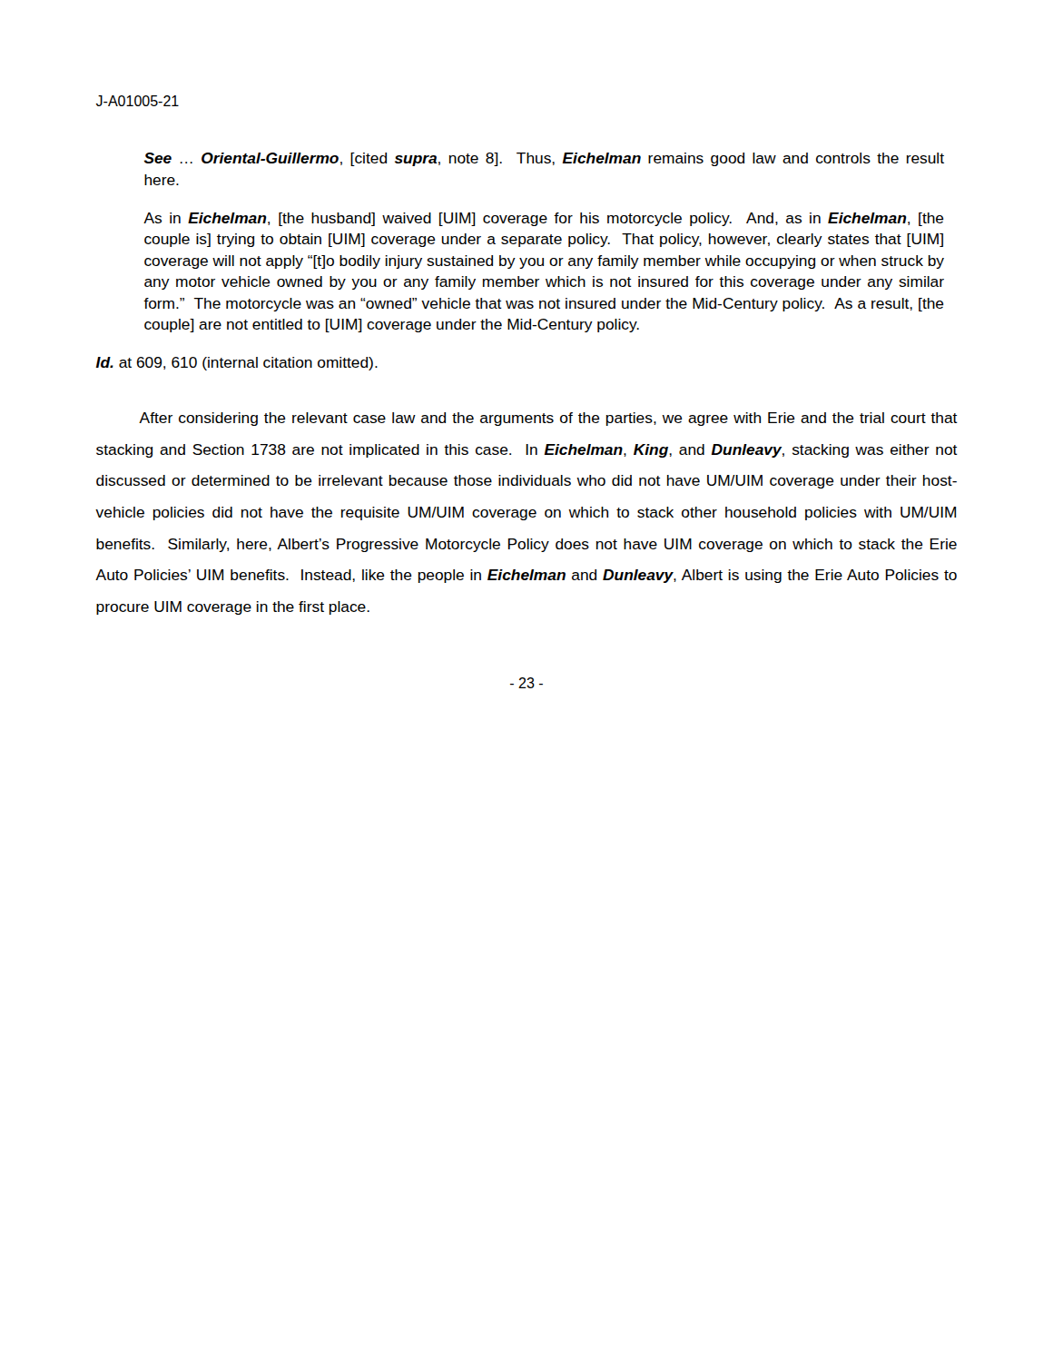J-A01005-21
See … Oriental-Guillermo, [cited supra, note 8]. Thus, Eichelman remains good law and controls the result here.
As in Eichelman, [the husband] waived [UIM] coverage for his motorcycle policy. And, as in Eichelman, [the couple is] trying to obtain [UIM] coverage under a separate policy. That policy, however, clearly states that [UIM] coverage will not apply “[t]o bodily injury sustained by you or any family member while occupying or when struck by any motor vehicle owned by you or any family member which is not insured for this coverage under any similar form.” The motorcycle was an “owned” vehicle that was not insured under the Mid-Century policy. As a result, [the couple] are not entitled to [UIM] coverage under the Mid-Century policy.
Id. at 609, 610 (internal citation omitted).
After considering the relevant case law and the arguments of the parties, we agree with Erie and the trial court that stacking and Section 1738 are not implicated in this case. In Eichelman, King, and Dunleavy, stacking was either not discussed or determined to be irrelevant because those individuals who did not have UM/UIM coverage under their host-vehicle policies did not have the requisite UM/UIM coverage on which to stack other household policies with UM/UIM benefits. Similarly, here, Albert’s Progressive Motorcycle Policy does not have UIM coverage on which to stack the Erie Auto Policies’ UIM benefits. Instead, like the people in Eichelman and Dunleavy, Albert is using the Erie Auto Policies to procure UIM coverage in the first place.
- 23 -